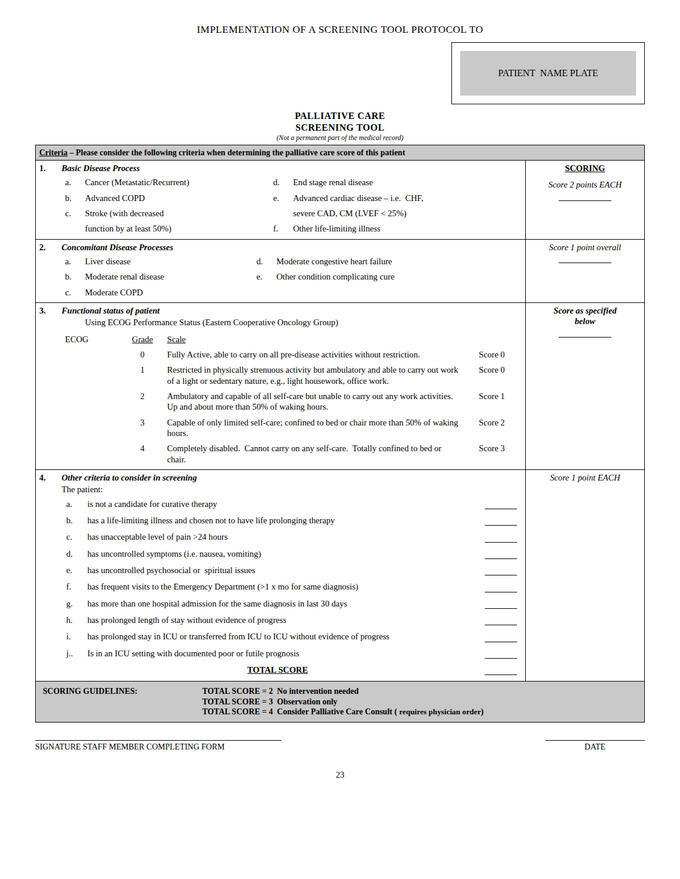IMPLEMENTATION OF A SCREENING TOOL PROTOCOL TO
PATIENT NAME PLATE
PALLIATIVE CARE
SCREENING TOOL
(Not a permanent part of the medical record)
| Criteria – Please consider the following criteria when determining the palliative care score of this patient |
| 1. | Basic Disease Process / a. / Cancer (Metastatic/Recurrent) / d. / End stage renal disease / / b. / Advanced COPD / e. / Advanced cardiac disease – i.e. CHF, / / c. / Stroke (with decreased / / severe CAD, CM (LVEF < 25%) / / / function by at least 50%) / f. / Other life-limiting illness / | SCORING Score 2 points EACH |
| 2. | Concomitant Disease Processes / a. / Liver disease / d. / Moderate congestive heart failure / / b. / Moderate renal disease / e. / Other condition complicating cure / / c. / Moderate COPD / / / | Score 1 point overall |
| 3. | Functional status of patient Using ECOG Performance Status (Eastern Cooperative Oncology Group) / ECOG / Grade / Scale / / / / 0 / Fully Active, able to carry on all pre-disease activities without restriction. / Score 0 / / / 1 / Restricted in physically strenuous activity but ambulatory and able to carry out work of a light or sedentary nature, e.g., light housework, office work. / Score 0 / / / 2 / Ambulatory and capable of all self-care but unable to carry out any work activities. Up and about more than 50% of waking hours. / Score 1 / / / 3 / Capable of only limited self-care; confined to bed or chair more than 50% of waking hours. / Score 2 / / / 4 / Completely disabled. Cannot carry on any self-care. Totally confined to bed or chair. / Score 3 / | Score as specified below |
| 4. | Other criteria to consider in screening The patient: / a. / is not a candidate for curative therapy / / / b. / has a life-limiting illness and chosen not to have life prolonging therapy / / / c. / has unacceptable level of pain >24 hours / / / d. / has uncontrolled symptoms (i.e. nausea, vomiting) / / / e. / has uncontrolled psychosocial or spiritual issues / / / f. / has frequent visits to the Emergency Department (>1 x mo for same diagnosis) / / / g. / has more than one hospital admission for the same diagnosis in last 30 days / / / h. / has prolonged length of stay without evidence of progress / / / i. / has prolonged stay in ICU or transferred from ICU to ICU without evidence of progress / / / j.. / Is in an ICU setting with documented poor or futile prognosis / / / / TOTAL SCORE / / | Score 1 point EACH |
| / SCORING GUIDELINES: / TOTAL SCORE = 2 No intervention needed TOTAL SCORE = 3 Observation only TOTAL SCORE = 4 Consider Palliative Care Consult ( requires physician order ) / |
SIGNATURE STAFF MEMBER COMPLETING FORM
DATE
23